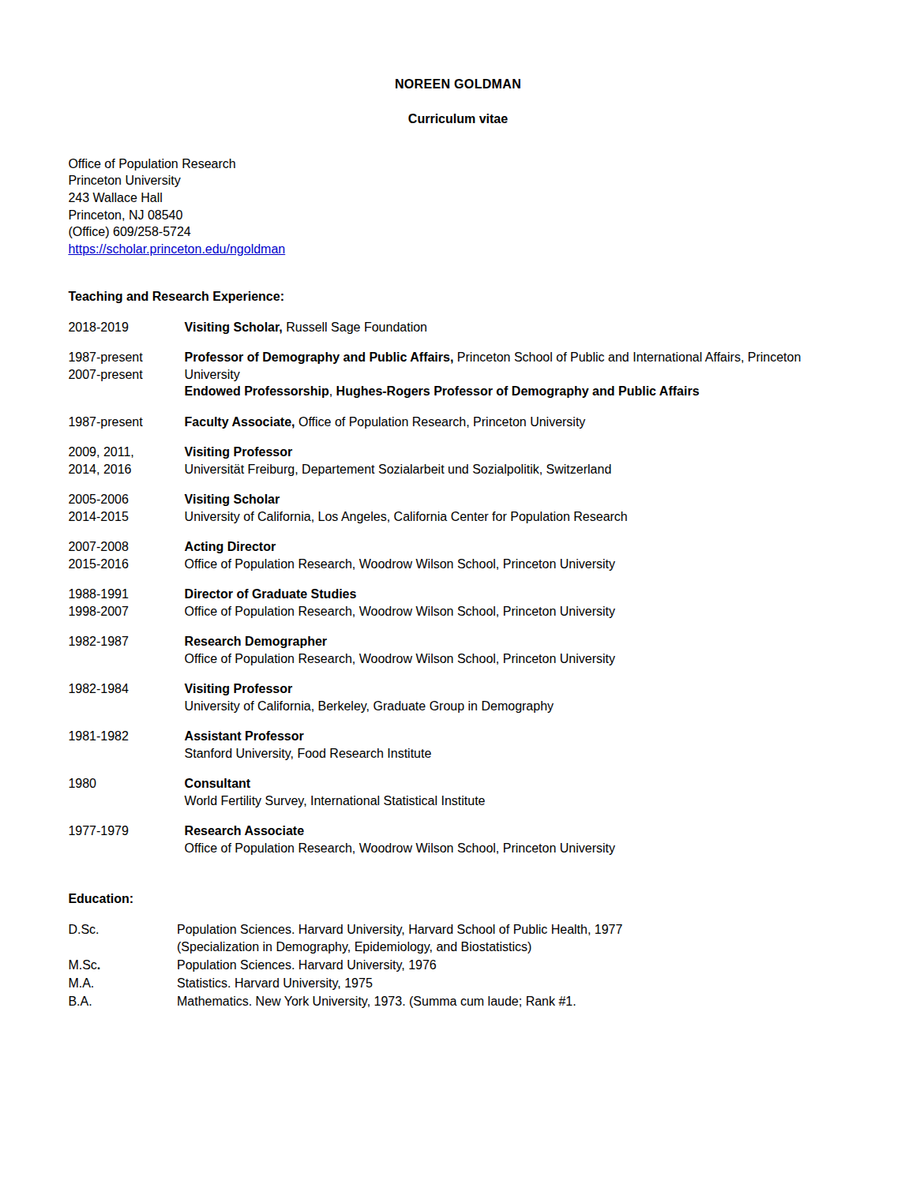NOREEN GOLDMAN
Curriculum vitae
Office of Population Research
Princeton University
243 Wallace Hall
Princeton, NJ 08540
(Office) 609/258-5724
https://scholar.princeton.edu/ngoldman
Teaching and Research Experience:
| 2018-2019 | Visiting Scholar, Russell Sage Foundation |
| 1987-present 2007-present | Professor of Demography and Public Affairs, Princeton School of Public and International Affairs, Princeton University Endowed Professorship , Hughes-Rogers Professor of Demography and Public Affairs |
| 1987-present | Faculty Associate, Office of Population Research, Princeton University |
| 2009, 2011, 2014, 2016 | Visiting Professor Universität Freiburg, Departement Sozialarbeit und Sozialpolitik, Switzerland |
| 2005-2006 2014-2015 | Visiting Scholar University of California, Los Angeles, California Center for Population Research |
| 2007-2008 2015-2016 | Acting Director Office of Population Research, Woodrow Wilson School, Princeton University |
| 1988-1991 1998-2007 | Director of Graduate Studies Office of Population Research, Woodrow Wilson School, Princeton University |
| 1982-1987 | Research Demographer Office of Population Research, Woodrow Wilson School, Princeton University |
| 1982-1984 | Visiting Professor University of California, Berkeley, Graduate Group in Demography |
| 1981-1982 | Assistant Professor Stanford University, Food Research Institute |
| 1980 | Consultant World Fertility Survey, International Statistical Institute |
| 1977-1979 | Research Associate Office of Population Research, Woodrow Wilson School, Princeton University |
Education:
| D.Sc. | Population Sciences. Harvard University, Harvard School of Public Health, 1977 (Specialization in Demography, Epidemiology, and Biostatistics) |
| M.Sc . | Population Sciences. Harvard University, 1976 |
| M.A. | Statistics. Harvard University, 1975 |
| B.A. | Mathematics. New York University, 1973. (Summa cum laude; Rank #1. |